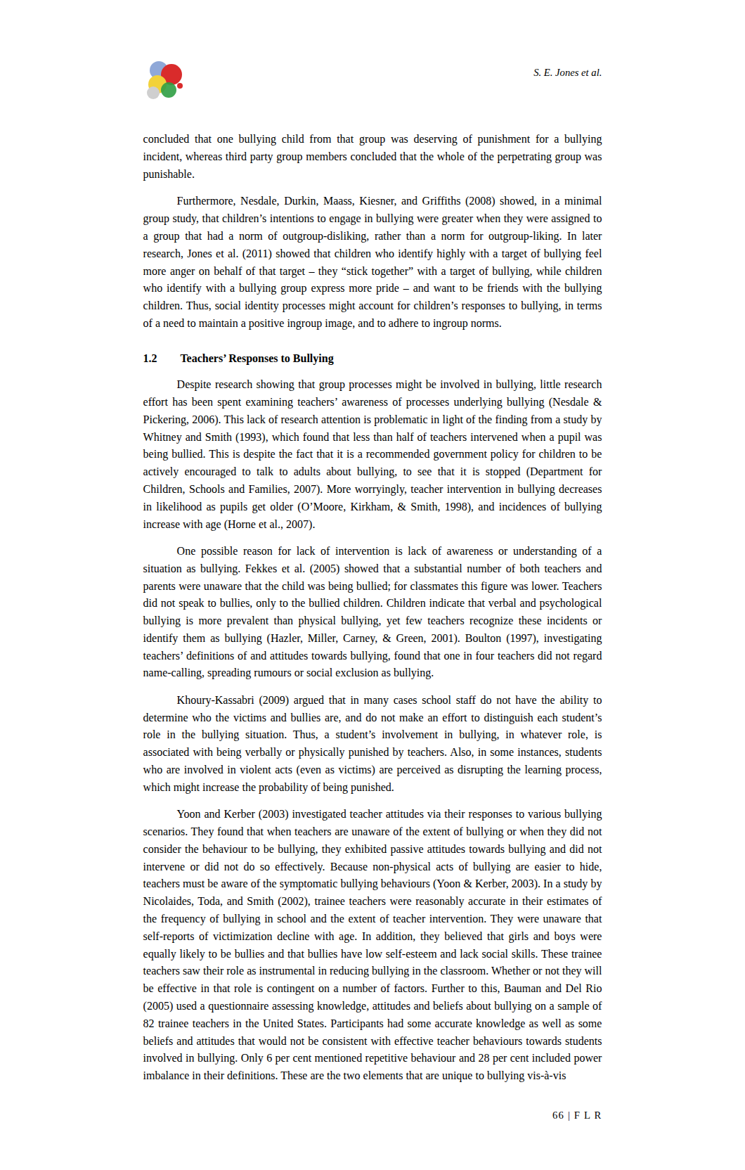S. E. Jones et al.
concluded that one bullying child from that group was deserving of punishment for a bullying incident, whereas third party group members concluded that the whole of the perpetrating group was punishable.
Furthermore, Nesdale, Durkin, Maass, Kiesner, and Griffiths (2008) showed, in a minimal group study, that children’s intentions to engage in bullying were greater when they were assigned to a group that had a norm of outgroup-disliking, rather than a norm for outgroup-liking. In later research, Jones et al. (2011) showed that children who identify highly with a target of bullying feel more anger on behalf of that target – they “stick together” with a target of bullying, while children who identify with a bullying group express more pride – and want to be friends with the bullying children. Thus, social identity processes might account for children’s responses to bullying, in terms of a need to maintain a positive ingroup image, and to adhere to ingroup norms.
1.2 Teachers’ Responses to Bullying
Despite research showing that group processes might be involved in bullying, little research effort has been spent examining teachers’ awareness of processes underlying bullying (Nesdale & Pickering, 2006). This lack of research attention is problematic in light of the finding from a study by Whitney and Smith (1993), which found that less than half of teachers intervened when a pupil was being bullied. This is despite the fact that it is a recommended government policy for children to be actively encouraged to talk to adults about bullying, to see that it is stopped (Department for Children, Schools and Families, 2007). More worryingly, teacher intervention in bullying decreases in likelihood as pupils get older (O’Moore, Kirkham, & Smith, 1998), and incidences of bullying increase with age (Horne et al., 2007).
One possible reason for lack of intervention is lack of awareness or understanding of a situation as bullying. Fekkes et al. (2005) showed that a substantial number of both teachers and parents were unaware that the child was being bullied; for classmates this figure was lower. Teachers did not speak to bullies, only to the bullied children. Children indicate that verbal and psychological bullying is more prevalent than physical bullying, yet few teachers recognize these incidents or identify them as bullying (Hazler, Miller, Carney, & Green, 2001). Boulton (1997), investigating teachers’ definitions of and attitudes towards bullying, found that one in four teachers did not regard name-calling, spreading rumours or social exclusion as bullying.
Khoury-Kassabri (2009) argued that in many cases school staff do not have the ability to determine who the victims and bullies are, and do not make an effort to distinguish each student’s role in the bullying situation. Thus, a student’s involvement in bullying, in whatever role, is associated with being verbally or physically punished by teachers. Also, in some instances, students who are involved in violent acts (even as victims) are perceived as disrupting the learning process, which might increase the probability of being punished.
Yoon and Kerber (2003) investigated teacher attitudes via their responses to various bullying scenarios. They found that when teachers are unaware of the extent of bullying or when they did not consider the behaviour to be bullying, they exhibited passive attitudes towards bullying and did not intervene or did not do so effectively. Because non-physical acts of bullying are easier to hide, teachers must be aware of the symptomatic bullying behaviours (Yoon & Kerber, 2003). In a study by Nicolaides, Toda, and Smith (2002), trainee teachers were reasonably accurate in their estimates of the frequency of bullying in school and the extent of teacher intervention. They were unaware that self-reports of victimization decline with age. In addition, they believed that girls and boys were equally likely to be bullies and that bullies have low self-esteem and lack social skills. These trainee teachers saw their role as instrumental in reducing bullying in the classroom. Whether or not they will be effective in that role is contingent on a number of factors. Further to this, Bauman and Del Rio (2005) used a questionnaire assessing knowledge, attitudes and beliefs about bullying on a sample of 82 trainee teachers in the United States. Participants had some accurate knowledge as well as some beliefs and attitudes that would not be consistent with effective teacher behaviours towards students involved in bullying. Only 6 per cent mentioned repetitive behaviour and 28 per cent included power imbalance in their definitions. These are the two elements that are unique to bullying vis-à-vis
66 | F L R